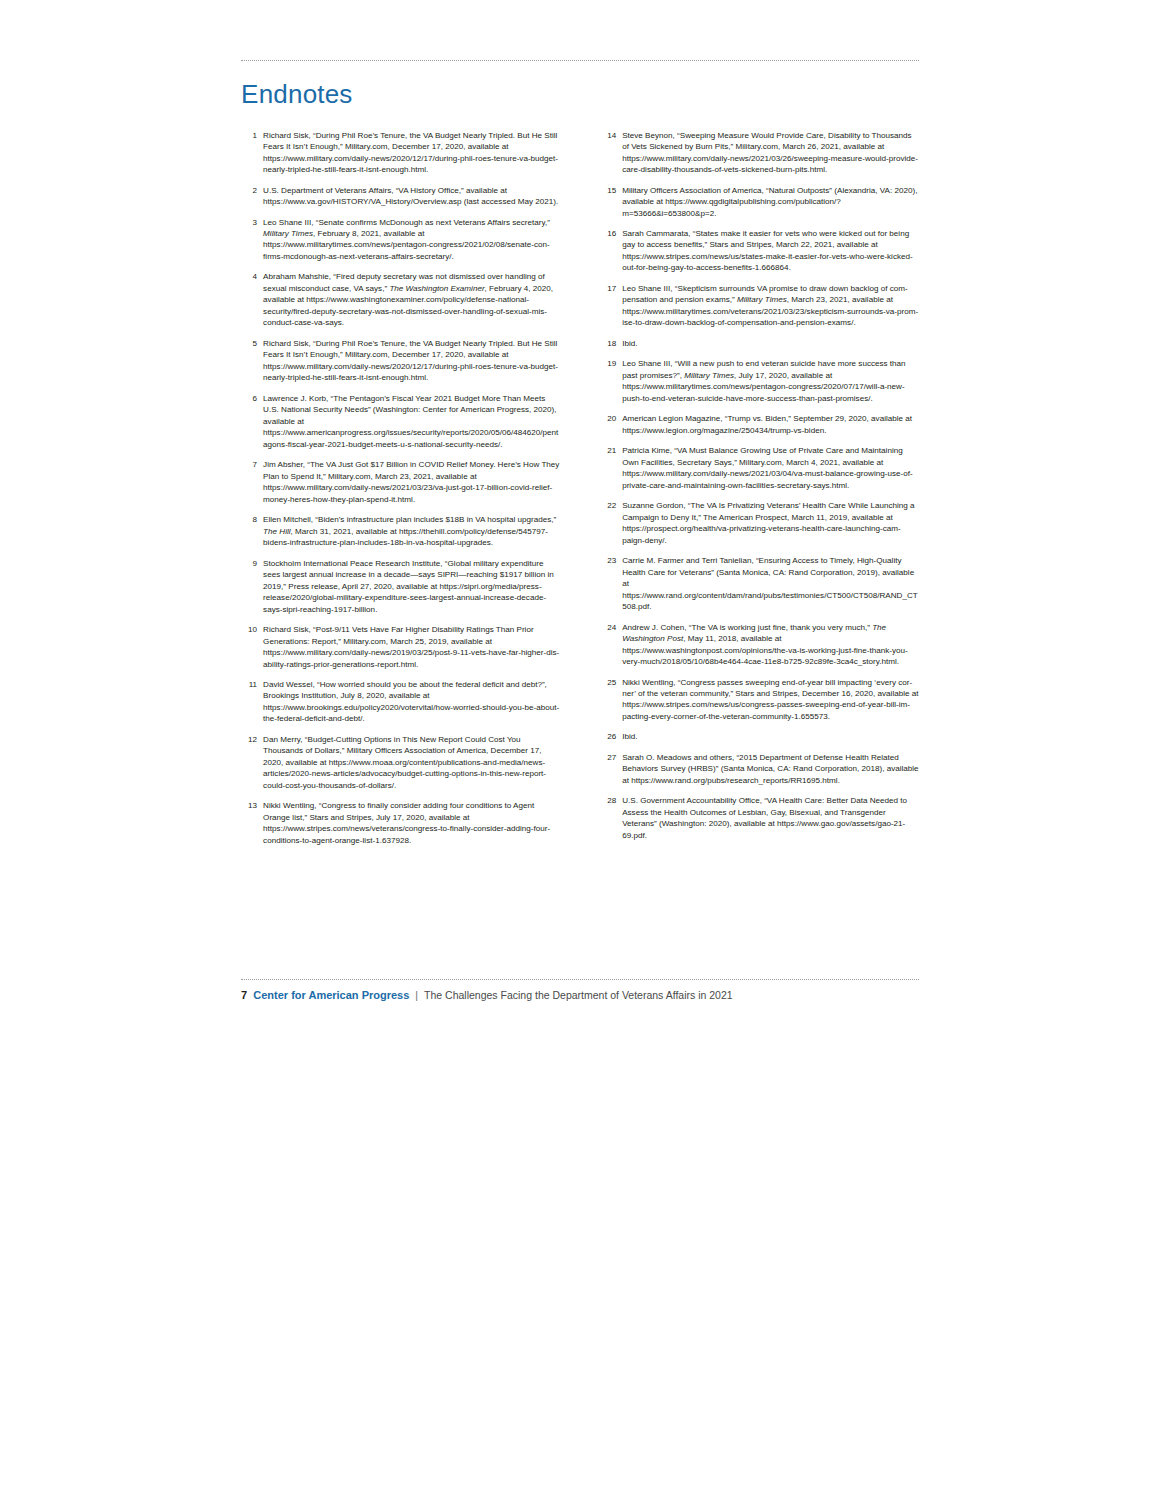Endnotes
Richard Sisk, “During Phil Roe’s Tenure, the VA Budget Nearly Tripled. But He Still Fears It Isn’t Enough,” Military.com, December 17, 2020, available at https://www.military.com/daily-news/2020/12/17/during-phil-roes-tenure-va-budget-nearly-tripled-he-still-fears-it-isnt-enough.html.
U.S. Department of Veterans Affairs, “VA History Office,” available at https://www.va.gov/HISTORY/VA_History/Overview.asp (last accessed May 2021).
Leo Shane III, “Senate confirms McDonough as next Veterans Affairs secretary,” Military Times, February 8, 2021, available at https://www.militarytimes.com/news/pentagon-congress/2021/02/08/senate-confirms-mcdonough-as-next-veterans-affairs-secretary/.
Abraham Mahshie, “Fired deputy secretary was not dismissed over handling of sexual misconduct case, VA says,” The Washington Examiner, February 4, 2020, available at https://www.washingtonexaminer.com/policy/defense-national-security/fired-deputy-secretary-was-not-dismissed-over-handling-of-sexual-misconduct-case-va-says.
Richard Sisk, “During Phil Roe’s Tenure, the VA Budget Nearly Tripled. But He Still Fears It Isn’t Enough,” Military.com, December 17, 2020, available at https://www.military.com/daily-news/2020/12/17/during-phil-roes-tenure-va-budget-nearly-tripled-he-still-fears-it-isnt-enough.html.
Lawrence J. Korb, “The Pentagon’s Fiscal Year 2021 Budget More Than Meets U.S. National Security Needs” (Washington: Center for American Progress, 2020), available at https://www.americanprogress.org/issues/security/reports/2020/05/06/484620/pentagons-fiscal-year-2021-budget-meets-u-s-national-security-needs/.
Jim Absher, “The VA Just Got $17 Billion in COVID Relief Money. Here’s How They Plan to Spend It,” Military.com, March 23, 2021, available at https://www.military.com/daily-news/2021/03/23/va-just-got-17-billion-covid-relief-money-heres-how-they-plan-spend-it.html.
Ellen Mitchell, “Biden’s infrastructure plan includes $18B in VA hospital upgrades,” The Hill, March 31, 2021, available at https://thehill.com/policy/defense/545797-bidens-infrastructure-plan-includes-18b-in-va-hospital-upgrades.
Stockholm International Peace Research Institute, “Global military expenditure sees largest annual increase in a decade—says SIPRI—reaching $1917 billion in 2019,” Press release, April 27, 2020, available at https://sipri.org/media/press-release/2020/global-military-expenditure-sees-largest-annual-increase-decade-says-sipri-reaching-1917-billion.
Richard Sisk, “Post-9/11 Vets Have Far Higher Disability Ratings Than Prior Generations: Report,” Military.com, March 25, 2019, available at https://www.military.com/daily-news/2019/03/25/post-9-11-vets-have-far-higher-disability-ratings-prior-generations-report.html.
David Wessel, “How worried should you be about the federal deficit and debt?”, Brookings Institution, July 8, 2020, available at https://www.brookings.edu/policy2020/votervital/how-worried-should-you-be-about-the-federal-deficit-and-debt/.
Dan Merry, “Budget-Cutting Options in This New Report Could Cost You Thousands of Dollars,” Military Officers Association of America, December 17, 2020, available at https://www.moaa.org/content/publications-and-media/news-articles/2020-news-articles/advocacy/budget-cutting-options-in-this-new-report-could-cost-you-thousands-of-dollars/.
Nikki Wentling, “Congress to finally consider adding four conditions to Agent Orange list,” Stars and Stripes, July 17, 2020, available at https://www.stripes.com/news/veterans/congress-to-finally-consider-adding-four-conditions-to-agent-orange-list-1.637928.
Steve Beynon, “Sweeping Measure Would Provide Care, Disability to Thousands of Vets Sickened by Burn Pits,” Military.com, March 26, 2021, available at https://www.military.com/daily-news/2021/03/26/sweeping-measure-would-provide-care-disability-thousands-of-vets-sickened-burn-pits.html.
Military Officers Association of America, “Natural Outposts” (Alexandria, VA: 2020), available at https://www.qgdigitalpublishing.com/publication/?m=53666&i=653800&p=2.
Sarah Cammarata, “States make it easier for vets who were kicked out for being gay to access benefits,” Stars and Stripes, March 22, 2021, available at https://www.stripes.com/news/us/states-make-it-easier-for-vets-who-were-kicked-out-for-being-gay-to-access-benefits-1.666864.
Leo Shane III, “Skepticism surrounds VA promise to draw down backlog of compensation and pension exams,” Military Times, March 23, 2021, available at https://www.militarytimes.com/veterans/2021/03/23/skepticism-surrounds-va-promise-to-draw-down-backlog-of-compensation-and-pension-exams/.
Ibid.
Leo Shane III, “Will a new push to end veteran suicide have more success than past promises?”, Military Times, July 17, 2020, available at https://www.militarytimes.com/news/pentagon-congress/2020/07/17/will-a-new-push-to-end-veteran-suicide-have-more-success-than-past-promises/.
American Legion Magazine, “Trump vs. Biden,” September 29, 2020, available at https://www.legion.org/magazine/250434/trump-vs-biden.
Patricia Kime, “VA Must Balance Growing Use of Private Care and Maintaining Own Facilities, Secretary Says,” Military.com, March 4, 2021, available at https://www.military.com/daily-news/2021/03/04/va-must-balance-growing-use-of-private-care-and-maintaining-own-facilities-secretary-says.html.
Suzanne Gordon, “The VA Is Privatizing Veterans’ Health Care While Launching a Campaign to Deny It,” The American Prospect, March 11, 2019, available at https://prospect.org/health/va-privatizing-veterans-health-care-launching-campaign-deny/.
Carrie M. Farmer and Terri Tanielian, “Ensuring Access to Timely, High-Quality Health Care for Veterans” (Santa Monica, CA: Rand Corporation, 2019), available at https://www.rand.org/content/dam/rand/pubs/testimonies/CT500/CT508/RAND_CT508.pdf.
Andrew J. Cohen, “The VA is working just fine, thank you very much,” The Washington Post, May 11, 2018, available at https://www.washingtonpost.com/opinions/the-va-is-working-just-fine-thank-you-very-much/2018/05/10/68b4e464-4cae-11e8-b725-92c89fe-3ca4c_story.html.
Nikki Wentling, “Congress passes sweeping end-of-year bill impacting ‘every corner’ of the veteran community,” Stars and Stripes, December 16, 2020, available at https://www.stripes.com/news/us/congress-passes-sweeping-end-of-year-bill-impacting-every-corner-of-the-veteran-community-1.655573.
Ibid.
Sarah O. Meadows and others, “2015 Department of Defense Health Related Behaviors Survey (HRBS)” (Santa Monica, CA: Rand Corporation, 2018), available at https://www.rand.org/pubs/research_reports/RR1695.html.
U.S. Government Accountability Office, “VA Health Care: Better Data Needed to Assess the Health Outcomes of Lesbian, Gay, Bisexual, and Transgender Veterans” (Washington: 2020), available at https://www.gao.gov/assets/gao-21-69.pdf.
7 Center for American Progress | The Challenges Facing the Department of Veterans Affairs in 2021